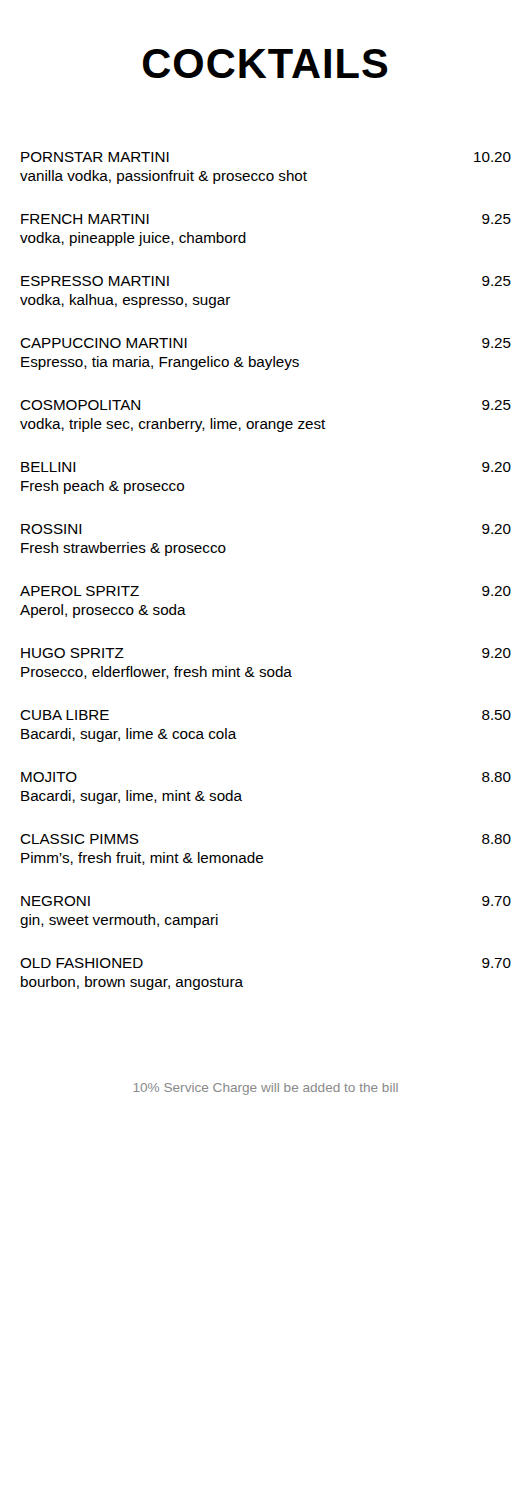COCKTAILS
Pornstar Martini 10.20
vanilla vodka, passionfruit & prosecco shot
French Martini 9.25
vodka, pineapple juice, chambord
Espresso Martini 9.25
vodka, kalhua, espresso, sugar
Cappuccino Martini 9.25
Espresso, tia maria, Frangelico & bayleys
Cosmopolitan 9.25
vodka, triple sec, cranberry, lime, orange zest
Bellini 9.20
Fresh peach & prosecco
Rossini 9.20
Fresh strawberries & prosecco
Aperol Spritz 9.20
Aperol, prosecco & soda
Hugo Spritz 9.20
Prosecco, elderflower, fresh mint & soda
Cuba Libre 8.50
Bacardi, sugar, lime & coca cola
Mojito 8.80
Bacardi, sugar, lime, mint & soda
Classic Pimms 8.80
Pimm’s, fresh fruit, mint & lemonade
Negroni 9.70
gin, sweet vermouth, campari
Old Fashioned 9.70
bourbon, brown sugar, angostura
10% Service Charge will be added to the bill